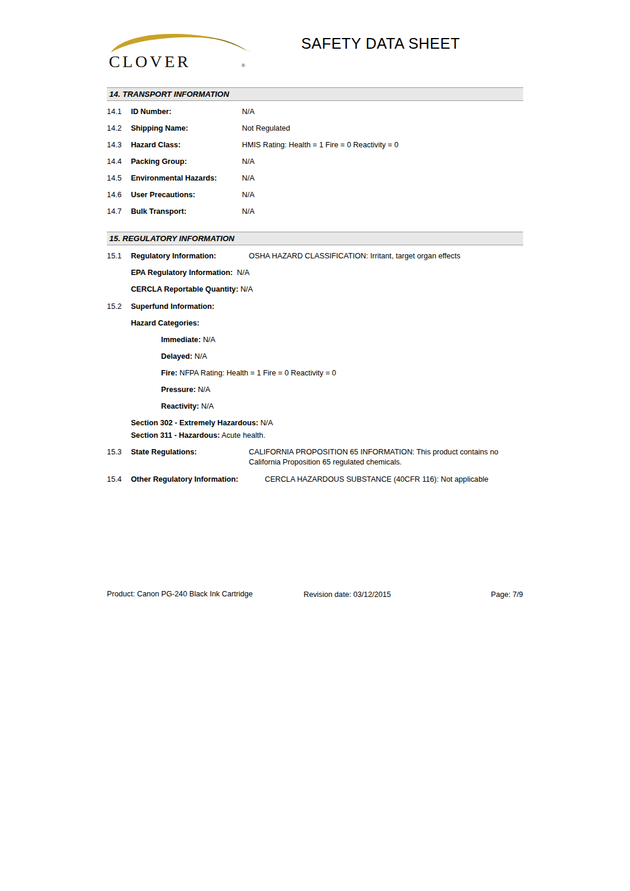CLOVER ®
SAFETY DATA SHEET
14. TRANSPORT INFORMATION
14.1
ID Number:
N/A
14.2
Shipping Name:
Not Regulated
14.3
Hazard Class:
HMIS Rating: Health = 1 Fire = 0 Reactivity = 0
14.4
Packing Group:
N/A
14.5
Environmental Hazards:
N/A
14.6
User Precautions:
N/A
14.7
Bulk Transport:
N/A
15. REGULATORY INFORMATION
15.1
Regulatory Information:
OSHA HAZARD CLASSIFICATION: Irritant, target organ effects
EPA Regulatory Information: N/A
CERCLA Reportable Quantity: N/A
15.2
Superfund Information:
Hazard Categories:
Immediate: N/A
Delayed: N/A
Fire: NFPA Rating: Health = 1 Fire = 0 Reactivity = 0
Pressure: N/A
Reactivity: N/A
Section 302 - Extremely Hazardous: N/A
Section 311 - Hazardous: Acute health.
15.3
State Regulations:
CALIFORNIA PROPOSITION 65 INFORMATION: This product contains no California Proposition 65 regulated chemicals.
15.4
Other Regulatory Information:
CERCLA HAZARDOUS SUBSTANCE (40CFR 116): Not applicable
Product: Canon PG-240 Black Ink Cartridge
Revision date: 03/12/2015
Page: 7/9